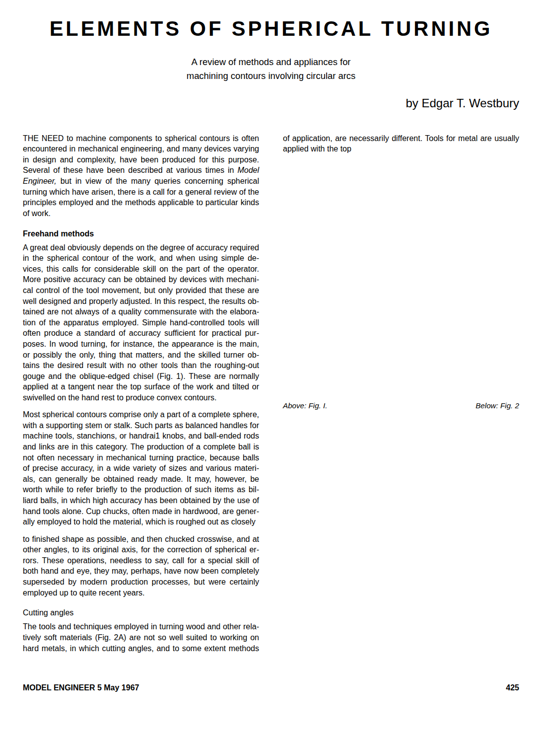ELEMENTS OF SPHERICAL TURNING
A review of methods and appliances for
machining contours involving circular arcs
by Edgar T. Westbury
THE NEED to machine components to spherical contours is often encountered in mechanical engineering, and many devices varying in design and complexity, have been produced for this purpose. Several of these have been described at various times in Model Engineer, but in view of the many queries concerning spherical turning which have arisen, there is a call for a general review of the principles employed and the methods applicable to particular kinds of work.
Freehand methods
A great deal obviously depends on the degree of accuracy required in the spherical contour of the work, and when using simple devices, this calls for considerable skill on the part of the operator. More positive accuracy can be obtained by devices with mechanical control of the tool movement, but only provided that these are well designed and properly adjusted. In this respect, the results obtained are not always of a quality commensurate with the elaboration of the apparatus employed. Simple hand-controlled tools will often produce a standard of accuracy sufficient for practical purposes. In wood turning, for instance, the appearance is the main, or possibly the only, thing that matters, and the skilled turner obtains the desired result with no other tools than the roughing-out gouge and the oblique-edged chisel (Fig. 1). These are normally applied at a tangent near the top surface of the work and tilted or swivelled on the hand rest to produce convex contours.
Most spherical contours comprise only a part of a complete sphere, with a supporting stem or stalk. Such parts as balanced handles for machine tools, stanchions, or handrai1 knobs, and ball-ended rods and links are in this category. The production of a complete ball is not often necessary in mechanical turning practice, because balls of precise accuracy, in a wide variety of sizes and various materials, can generally be obtained ready made. It may, however, be worth while to refer briefly to the production of such items as billiard balls, in which high accuracy has been obtained by the use of hand tools alone. Cup chucks, often made in hardwood, are generally employed to hold the material, which is roughed out as closely
to finished shape as possible, and then chucked crosswise, and at other angles, to its original axis, for the correction of spherical errors. These operations, needless to say, call for a special skill of both hand and eye, they may, perhaps, have now been completely superseded by modern production processes, but were certainly employed up to quite recent years.
Cutting angles
The tools and techniques employed in turning wood and other relatively soft materials (Fig. 2A) are not so well suited to working on hard metals, in which cutting angles, and to some extent methods of application, are necessarily different. Tools for metal are usually applied with the top
Above: Fig. I. Below: Fig. 2
MODEL ENGINEER 5 May 1967 425